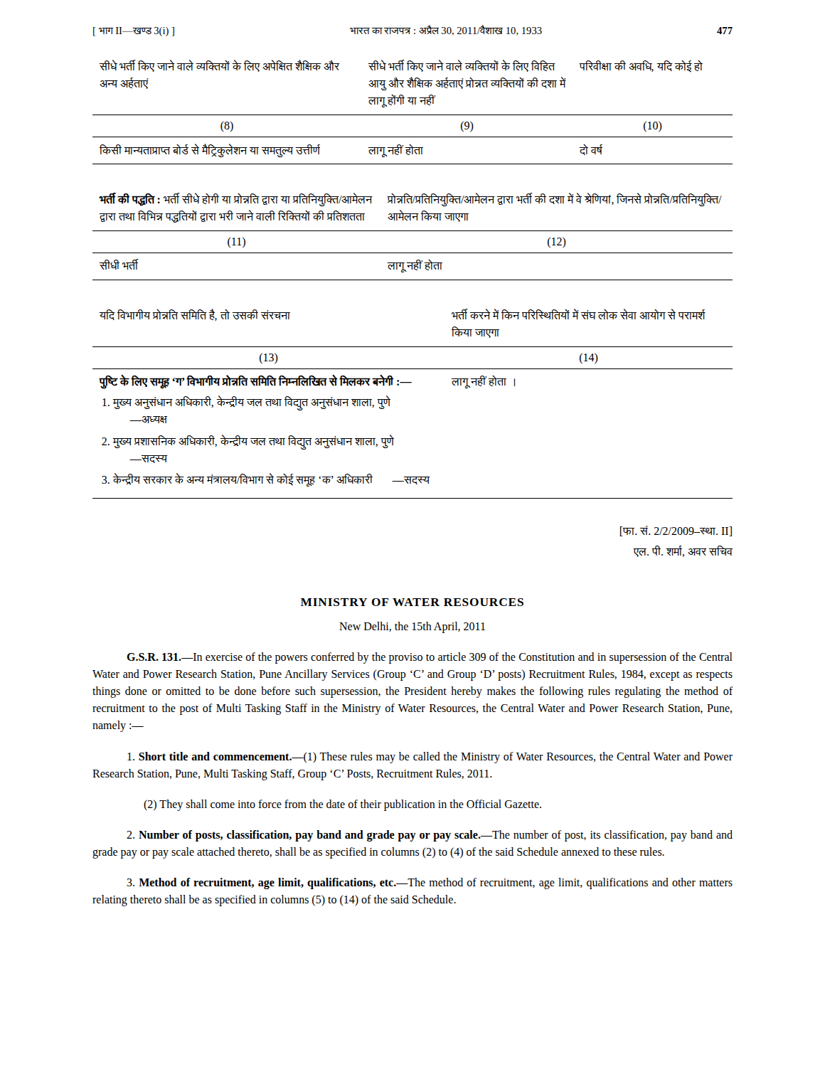[ भाग II—खण्ड 3(i) ]
भारत का राजपत्र : अप्रैल 30, 2011/वैशाख 10, 1933
477
| सीधे भर्ती किए जाने वाले व्यक्तियों के लिए अपेक्षित शैक्षिक और अन्य अर्हताएं | सीधे भर्ती किए जाने वाले व्यक्तियों के लिए विहित आयु और शैक्षिक अर्हताएं प्रोन्नत व्यक्तियों की दशा में लागू होंगी या नहीं | परिवीक्षा की अवधि, यदि कोई हो |
| --- | --- | --- |
| (8) | (9) | (10) |
| किसी मान्यताप्राप्त बोर्ड से मैट्रिकुलेशन या समतुल्य उत्तीर्ण | लागू नहीं होता | दो वर्ष |
| भर्ती की पद्धति : भर्ती सीधे होगी या प्रोन्नति द्वारा या प्रतिनियुक्ति/आमेलन द्वारा तथा विभिन्न पद्धतियों द्वारा भरी जाने वाली रिक्तियों की प्रतिशतता | प्रोन्नति/प्रतिनियुक्ति/आमेलन द्वारा भर्ती की दशा में वे श्रेणियां, जिनसे प्रोन्नति/प्रतिनियुक्ति/आमेलन किया जाएगा |
| --- | --- |
| (11) | (12) |
| सीधी भर्ती | लागू नहीं होता |
| यदि विभागीय प्रोन्नति समिति है, तो उसकी संरचना | भर्ती करने में किन परिस्थितियों में संघ लोक सेवा आयोग से परामर्श किया जाएगा |
| --- | --- |
| (13) | (14) |
| पुष्टि के लिए समूह ‘ग’ विभागीय प्रोन्नति समिति निम्नलिखित से मिलकर बनेगी :— मुख्य अनुसंधान अधिकारी, केन्द्रीय जल तथा विद्युत अनुसंधान शाला, पुणे —अध्यक्ष मुख्य प्रशासनिक अधिकारी, केन्द्रीय जल तथा विद्युत अनुसंधान शाला, पुणे —सदस्य केन्द्रीय सरकार के अन्य मंत्रालय/विभाग से कोई समूह ‘क’ अधिकारी —सदस्य | लागू नहीं होता । |
[फा. सं. 2/2/2009–स्था. II]
एल. पी. शर्मा, अवर सचिव
MINISTRY OF WATER RESOURCES
New Delhi, the 15th April, 2011
G.S.R. 131.—In exercise of the powers conferred by the proviso to article 309 of the Constitution and in supersession of the Central Water and Power Research Station, Pune Ancillary Services (Group ‘C’ and Group ‘D’ posts) Recruitment Rules, 1984, except as respects things done or omitted to be done before such supersession, the President hereby makes the following rules regulating the method of recruitment to the post of Multi Tasking Staff in the Ministry of Water Resources, the Central Water and Power Research Station, Pune, namely :—
1. Short title and commencement.—(1) These rules may be called the Ministry of Water Resources, the Central Water and Power Research Station, Pune, Multi Tasking Staff, Group ‘C’ Posts, Recruitment Rules, 2011.
(2) They shall come into force from the date of their publication in the Official Gazette.
2. Number of posts, classification, pay band and grade pay or pay scale.—The number of post, its classification, pay band and grade pay or pay scale attached thereto, shall be as specified in columns (2) to (4) of the said Schedule annexed to these rules.
3. Method of recruitment, age limit, qualifications, etc.—The method of recruitment, age limit, qualifications and other matters relating thereto shall be as specified in columns (5) to (14) of the said Schedule.